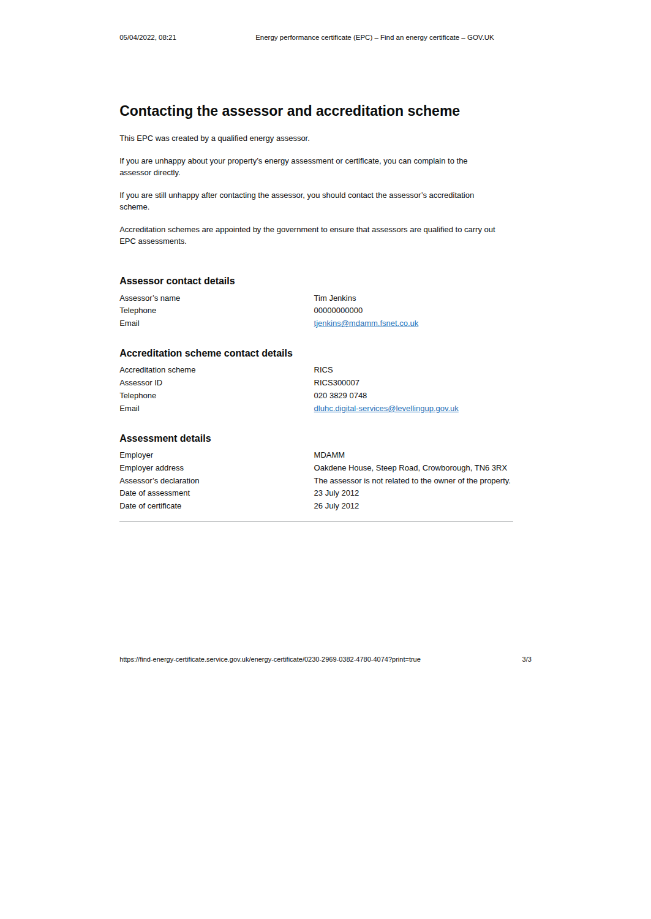05/04/2022, 08:21 Energy performance certificate (EPC) – Find an energy certificate – GOV.UK
Contacting the assessor and accreditation scheme
This EPC was created by a qualified energy assessor.
If you are unhappy about your property’s energy assessment or certificate, you can complain to the assessor directly.
If you are still unhappy after contacting the assessor, you should contact the assessor’s accreditation scheme.
Accreditation schemes are appointed by the government to ensure that assessors are qualified to carry out EPC assessments.
Assessor contact details
| Assessor’s name | Tim Jenkins |
| Telephone | 00000000000 |
| Email | tjenkins@mdamm.fsnet.co.uk |
Accreditation scheme contact details
| Accreditation scheme | RICS |
| Assessor ID | RICS300007 |
| Telephone | 020 3829 0748 |
| Email | dluhc.digital-services@levellingup.gov.uk |
Assessment details
| Employer | MDAMM |
| Employer address | Oakdene House, Steep Road, Crowborough, TN6 3RX |
| Assessor’s declaration | The assessor is not related to the owner of the property. |
| Date of assessment | 23 July 2012 |
| Date of certificate | 26 July 2012 |
https://find-energy-certificate.service.gov.uk/energy-certificate/0230-2969-0382-4780-4074?print=true 3/3